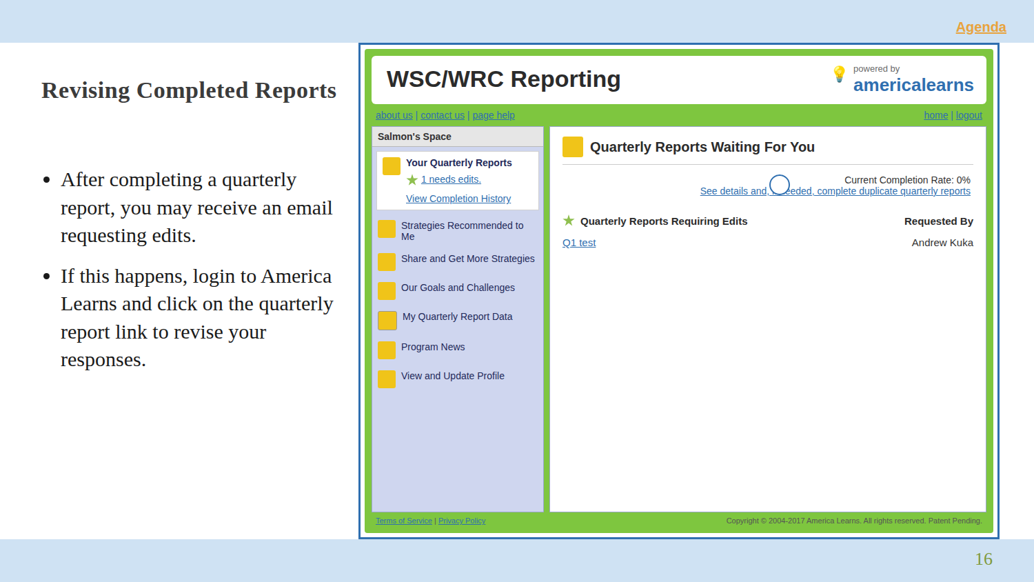Agenda
Revising Completed Reports
After completing a quarterly report, you may receive an email requesting edits.
If this happens, login to America Learns and click on the quarterly report link to revise your responses.
WSC/WRC Reporting
💡 powered by america learns
about us | contact us | page help home | logout
Salmon's Space
Your Quarterly Reports
1 needs edits.
View Completion History
Strategies Recommended to Me
Share and Get More Strategies
Our Goals and Challenges
My Quarterly Report Data
Program News
View and Update Profile
Quarterly Reports Waiting For You
Current Completion Rate: 0%
See details and, if needed, complete duplicate quarterly reports
Quarterly Reports Requiring Edits Requested By
Q1 test Andrew Kuka
Terms of Service | Privacy Policy Copyright © 2004-2017 America Learns. All rights reserved. Patent Pending.
16